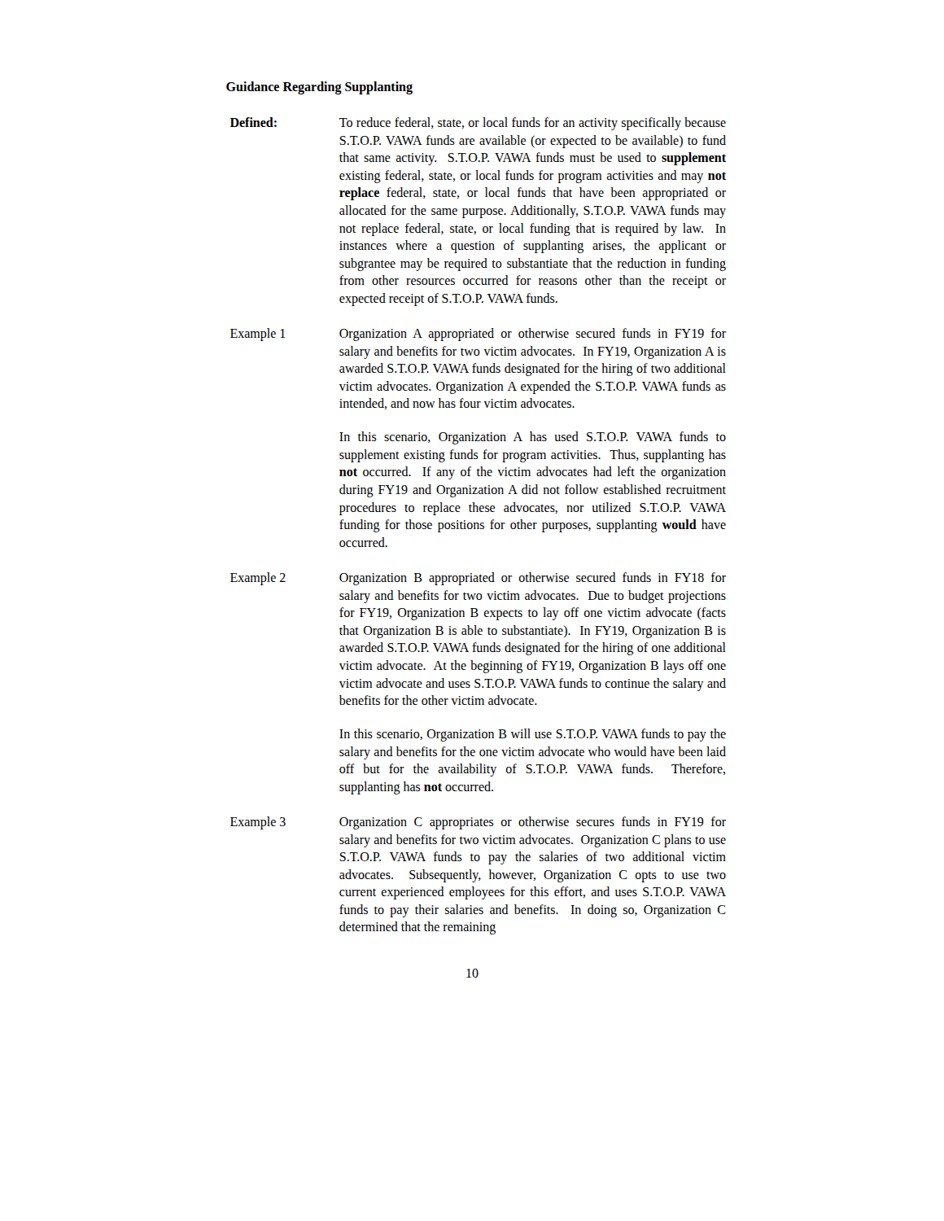Guidance Regarding Supplanting
Defined:
To reduce federal, state, or local funds for an activity specifically because S.T.O.P. VAWA funds are available (or expected to be available) to fund that same activity. S.T.O.P. VAWA funds must be used to supplement existing federal, state, or local funds for program activities and may not replace federal, state, or local funds that have been appropriated or allocated for the same purpose. Additionally, S.T.O.P. VAWA funds may not replace federal, state, or local funding that is required by law. In instances where a question of supplanting arises, the applicant or subgrantee may be required to substantiate that the reduction in funding from other resources occurred for reasons other than the receipt or expected receipt of S.T.O.P. VAWA funds.
Example 1
Organization A appropriated or otherwise secured funds in FY19 for salary and benefits for two victim advocates. In FY19, Organization A is awarded S.T.O.P. VAWA funds designated for the hiring of two additional victim advocates. Organization A expended the S.T.O.P. VAWA funds as intended, and now has four victim advocates.
In this scenario, Organization A has used S.T.O.P. VAWA funds to supplement existing funds for program activities. Thus, supplanting has not occurred. If any of the victim advocates had left the organization during FY19 and Organization A did not follow established recruitment procedures to replace these advocates, nor utilized S.T.O.P. VAWA funding for those positions for other purposes, supplanting would have occurred.
Example 2
Organization B appropriated or otherwise secured funds in FY18 for salary and benefits for two victim advocates. Due to budget projections for FY19, Organization B expects to lay off one victim advocate (facts that Organization B is able to substantiate). In FY19, Organization B is awarded S.T.O.P. VAWA funds designated for the hiring of one additional victim advocate. At the beginning of FY19, Organization B lays off one victim advocate and uses S.T.O.P. VAWA funds to continue the salary and benefits for the other victim advocate.
In this scenario, Organization B will use S.T.O.P. VAWA funds to pay the salary and benefits for the one victim advocate who would have been laid off but for the availability of S.T.O.P. VAWA funds. Therefore, supplanting has not occurred.
Example 3
Organization C appropriates or otherwise secures funds in FY19 for salary and benefits for two victim advocates. Organization C plans to use S.T.O.P. VAWA funds to pay the salaries of two additional victim advocates. Subsequently, however, Organization C opts to use two current experienced employees for this effort, and uses S.T.O.P. VAWA funds to pay their salaries and benefits. In doing so, Organization C determined that the remaining
10